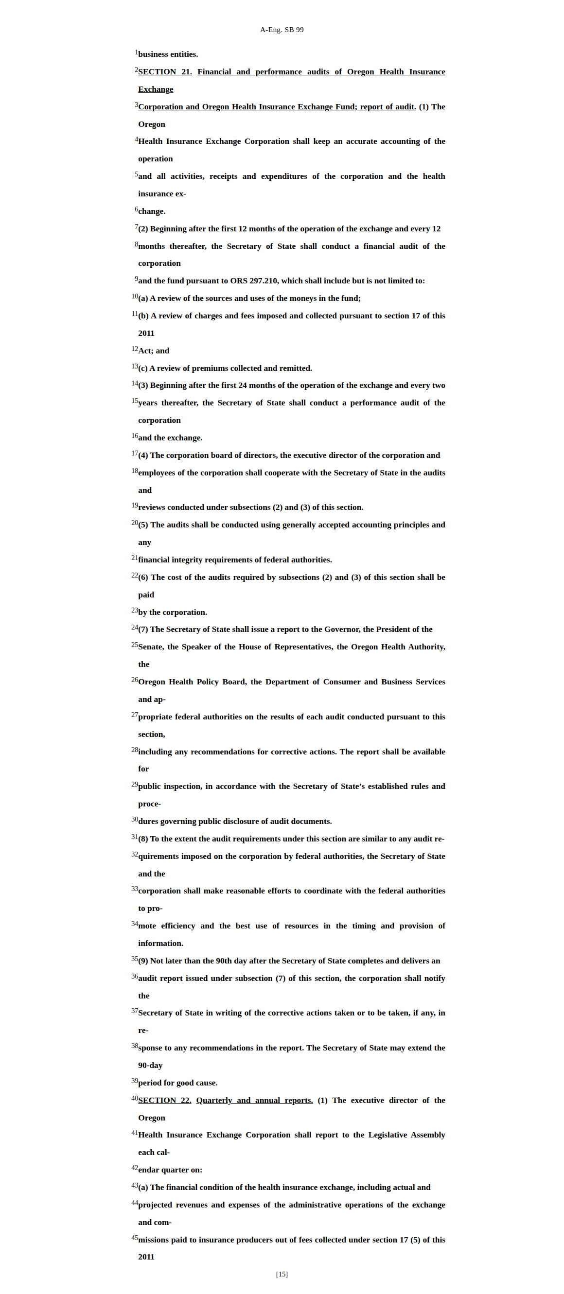A-Eng. SB 99
| 1 | business entities. |
| 2 | SECTION 21. Financial and performance audits of Oregon Health Insurance Exchange |
| 3 | Corporation and Oregon Health Insurance Exchange Fund; report of audit. (1) The Oregon |
| 4 | Health Insurance Exchange Corporation shall keep an accurate accounting of the operation |
| 5 | and all activities, receipts and expenditures of the corporation and the health insurance ex- |
| 6 | change. |
| 7 | (2) Beginning after the first 12 months of the operation of the exchange and every 12 |
| 8 | months thereafter, the Secretary of State shall conduct a financial audit of the corporation |
| 9 | and the fund pursuant to ORS 297.210, which shall include but is not limited to: |
| 10 | (a) A review of the sources and uses of the moneys in the fund; |
| 11 | (b) A review of charges and fees imposed and collected pursuant to section 17 of this 2011 |
| 12 | Act; and |
| 13 | (c) A review of premiums collected and remitted. |
| 14 | (3) Beginning after the first 24 months of the operation of the exchange and every two |
| 15 | years thereafter, the Secretary of State shall conduct a performance audit of the corporation |
| 16 | and the exchange. |
| 17 | (4) The corporation board of directors, the executive director of the corporation and |
| 18 | employees of the corporation shall cooperate with the Secretary of State in the audits and |
| 19 | reviews conducted under subsections (2) and (3) of this section. |
| 20 | (5) The audits shall be conducted using generally accepted accounting principles and any |
| 21 | financial integrity requirements of federal authorities. |
| 22 | (6) The cost of the audits required by subsections (2) and (3) of this section shall be paid |
| 23 | by the corporation. |
| 24 | (7) The Secretary of State shall issue a report to the Governor, the President of the |
| 25 | Senate, the Speaker of the House of Representatives, the Oregon Health Authority, the |
| 26 | Oregon Health Policy Board, the Department of Consumer and Business Services and ap- |
| 27 | propriate federal authorities on the results of each audit conducted pursuant to this section, |
| 28 | including any recommendations for corrective actions. The report shall be available for |
| 29 | public inspection, in accordance with the Secretary of State’s established rules and proce- |
| 30 | dures governing public disclosure of audit documents. |
| 31 | (8) To the extent the audit requirements under this section are similar to any audit re- |
| 32 | quirements imposed on the corporation by federal authorities, the Secretary of State and the |
| 33 | corporation shall make reasonable efforts to coordinate with the federal authorities to pro- |
| 34 | mote efficiency and the best use of resources in the timing and provision of information. |
| 35 | (9) Not later than the 90th day after the Secretary of State completes and delivers an |
| 36 | audit report issued under subsection (7) of this section, the corporation shall notify the |
| 37 | Secretary of State in writing of the corrective actions taken or to be taken, if any, in re- |
| 38 | sponse to any recommendations in the report. The Secretary of State may extend the 90-day |
| 39 | period for good cause. |
| 40 | SECTION 22. Quarterly and annual reports. (1) The executive director of the Oregon |
| 41 | Health Insurance Exchange Corporation shall report to the Legislative Assembly each cal- |
| 42 | endar quarter on: |
| 43 | (a) The financial condition of the health insurance exchange, including actual and |
| 44 | projected revenues and expenses of the administrative operations of the exchange and com- |
| 45 | missions paid to insurance producers out of fees collected under section 17 (5) of this 2011 |
[15]